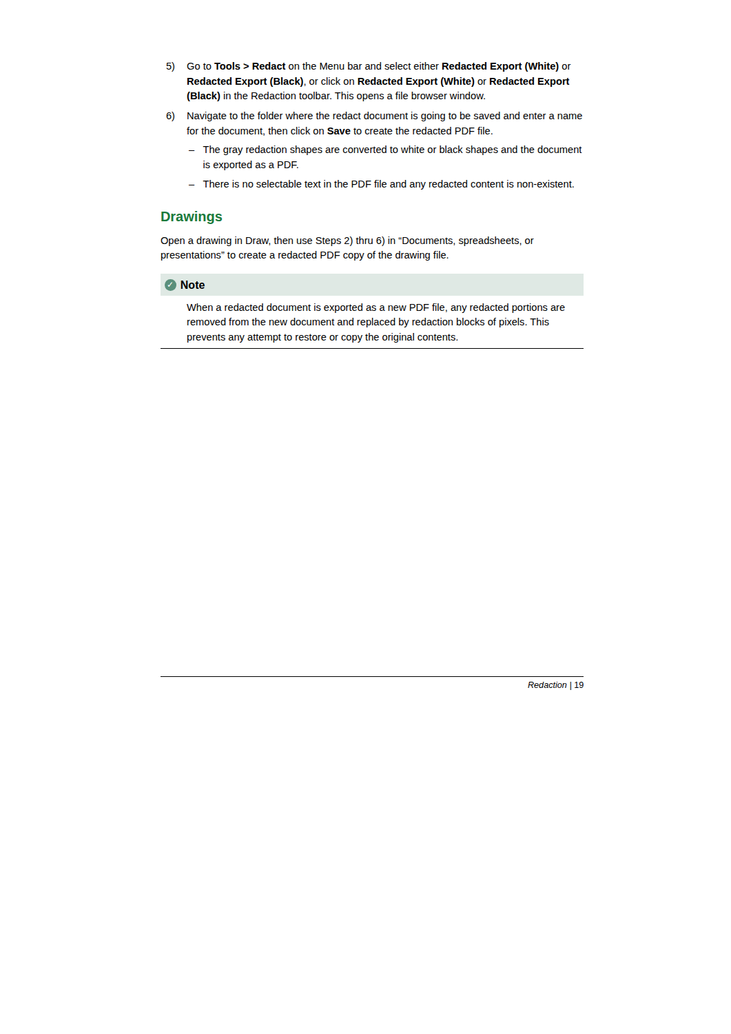5) Go to Tools > Redact on the Menu bar and select either Redacted Export (White) or Redacted Export (Black), or click on Redacted Export (White) or Redacted Export (Black) in the Redaction toolbar. This opens a file browser window.
6) Navigate to the folder where the redact document is going to be saved and enter a name for the document, then click on Save to create the redacted PDF file.
The gray redaction shapes are converted to white or black shapes and the document is exported as a PDF.
There is no selectable text in the PDF file and any redacted content is non-existent.
Drawings
Open a drawing in Draw, then use Steps 2) thru 6) in “Documents, spreadsheets, or presentations” to create a redacted PDF copy of the drawing file.
✓ Note
When a redacted document is exported as a new PDF file, any redacted portions are removed from the new document and replaced by redaction blocks of pixels. This prevents any attempt to restore or copy the original contents.
Redaction | 19